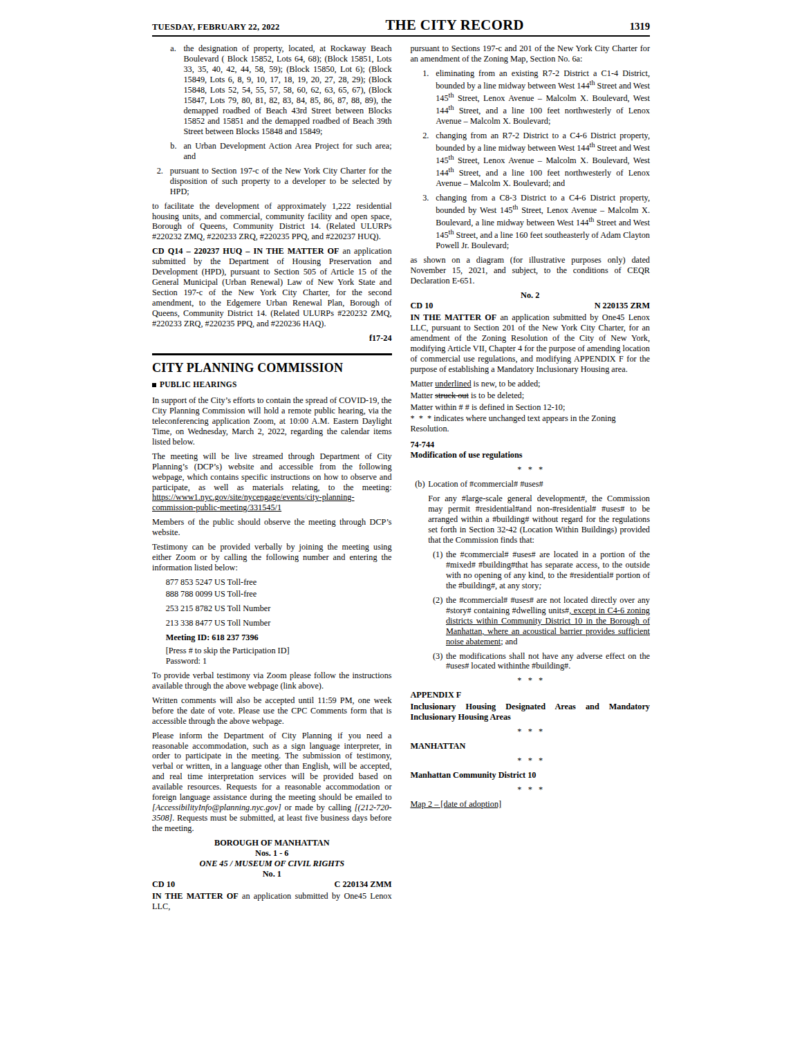TUESDAY, FEBRUARY 22, 2022
THE CITY RECORD
1319
a. the designation of property, located, at Rockaway Beach Boulevard ( Block 15852, Lots 64, 68); (Block 15851, Lots 33, 35, 40, 42, 44, 58, 59); (Block 15850, Lot 6); (Block 15849, Lots 6, 8, 9, 10, 17, 18, 19, 20, 27, 28, 29); (Block 15848, Lots 52, 54, 55, 57, 58, 60, 62, 63, 65, 67), (Block 15847, Lots 79, 80, 81, 82, 83, 84, 85, 86, 87, 88, 89), the demapped roadbed of Beach 43rd Street between Blocks 15852 and 15851 and the demapped roadbed of Beach 39th Street between Blocks 15848 and 15849;
b. an Urban Development Action Area Project for such area; and
2. pursuant to Section 197-c of the New York City Charter for the disposition of such property to a developer to be selected by HPD;
to facilitate the development of approximately 1,222 residential housing units, and commercial, community facility and open space, Borough of Queens, Community District 14. (Related ULURPs #220232 ZMQ, #220233 ZRQ, #220235 PPQ, and #220237 HUQ).
CD Q14 – 220237 HUQ – IN THE MATTER OF an application submitted by the Department of Housing Preservation and Development (HPD), pursuant to Section 505 of Article 15 of the General Municipal (Urban Renewal) Law of New York State and Section 197-c of the New York City Charter, for the second amendment, to the Edgemere Urban Renewal Plan, Borough of Queens, Community District 14. (Related ULURPs #220232 ZMQ, #220233 ZRQ, #220235 PPQ, and #220236 HAQ).
f17-24
CITY PLANNING COMMISSION
PUBLIC HEARINGS
In support of the City’s efforts to contain the spread of COVID-19, the City Planning Commission will hold a remote public hearing, via the teleconferencing application Zoom, at 10:00 A.M. Eastern Daylight Time, on Wednesday, March 2, 2022, regarding the calendar items listed below.
The meeting will be live streamed through Department of City Planning’s (DCP’s) website and accessible from the following webpage, which contains specific instructions on how to observe and participate, as well as materials relating, to the meeting: https://www1.nyc.gov/site/nycengage/events/city-planning-commission-public-meeting/331545/1
Members of the public should observe the meeting through DCP’s website.
Testimony can be provided verbally by joining the meeting using either Zoom or by calling the following number and entering the information listed below:
877 853 5247 US Toll-free
888 788 0099 US Toll-free
253 215 8782 US Toll Number
213 338 8477 US Toll Number
Meeting ID: 618 237 7396
[Press # to skip the Participation ID]
Password: 1
To provide verbal testimony via Zoom please follow the instructions available through the above webpage (link above).
Written comments will also be accepted until 11:59 PM, one week before the date of vote. Please use the CPC Comments form that is accessible through the above webpage.
Please inform the Department of City Planning if you need a reasonable accommodation, such as a sign language interpreter, in order to participate in the meeting. The submission of testimony, verbal or written, in a language other than English, will be accepted, and real time interpretation services will be provided based on available resources. Requests for a reasonable accommodation or foreign language assistance during the meeting should be emailed to [AccessibilityInfo@planning.nyc.gov] or made by calling [(212-720-3508]. Requests must be submitted, at least five business days before the meeting.
BOROUGH OF MANHATTAN
Nos. 1 - 6
ONE 45 / MUSEUM OF CIVIL RIGHTS
No. 1
| CD 10 | C 220134 ZMM |
IN THE MATTER OF an application submitted by One45 Lenox LLC,
pursuant to Sections 197-c and 201 of the New York City Charter for an amendment of the Zoning Map, Section No. 6a:
1. eliminating from an existing R7-2 District a C1-4 District, bounded by a line midway between West 144th Street and West 145th Street, Lenox Avenue – Malcolm X. Boulevard, West 144th Street, and a line 100 feet northwesterly of Lenox Avenue – Malcolm X. Boulevard;
2. changing from an R7-2 District to a C4-6 District property, bounded by a line midway between West 144th Street and West 145th Street, Lenox Avenue – Malcolm X. Boulevard, West 144th Street, and a line 100 feet northwesterly of Lenox Avenue – Malcolm X. Boulevard; and
3. changing from a C8-3 District to a C4-6 District property, bounded by West 145th Street, Lenox Avenue – Malcolm X. Boulevard, a line midway between West 144th Street and West 145th Street, and a line 160 feet southeasterly of Adam Clayton Powell Jr. Boulevard;
as shown on a diagram (for illustrative purposes only) dated November 15, 2021, and subject, to the conditions of CEQR Declaration E-651.
No. 2
| CD 10 | N 220135 ZRM |
IN THE MATTER OF an application submitted by One45 Lenox LLC, pursuant to Section 201 of the New York City Charter, for an amendment of the Zoning Resolution of the City of New York, modifying Article VII, Chapter 4 for the purpose of amending location of commercial use regulations, and modifying APPENDIX F for the purpose of establishing a Mandatory Inclusionary Housing area.
Matter underlined is new, to be added;
Matter struck out is to be deleted;
Matter within # # is defined in Section 12-10;
* * * indicates where unchanged text appears in the Zoning Resolution.
74-744
Modification of use regulations
* * *
(b) Location of #commercial# #uses#
For any #large-scale general development#, the Commission may permit #residential#and non-#residential# #uses# to be arranged within a #building# without regard for the regulations set forth in Section 32-42 (Location Within Buildings) provided that the Commission finds that:
(1) the #commercial# #uses# are located in a portion of the #mixed# #building#that has separate access, to the outside with no opening of any kind, to the #residential# portion of the #building#, at any story;
(2) the #commercial# #uses# are not located directly over any #story# containing #dwelling units#, except in C4-6 zoning districts within Community District 10 in the Borough of Manhattan, where an acoustical barrier provides sufficient noise abatement; and
(3) the modifications shall not have any adverse effect on the #uses# located withinthe #building#.
* * *
APPENDIX F
Inclusionary Housing Designated Areas and Mandatory Inclusionary Housing Areas
* * *
MANHATTAN
* * *
Manhattan Community District 10
* * *
Map 2 – [date of adoption]